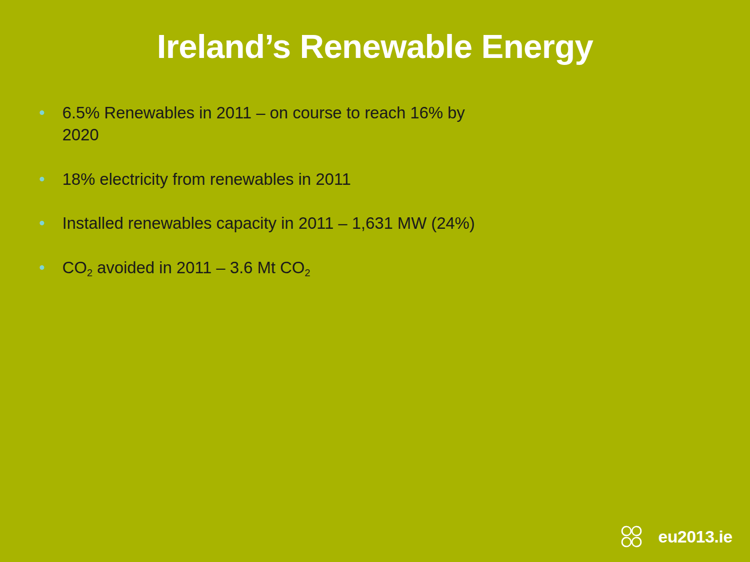Ireland’s Renewable Energy
6.5% Renewables in 2011 – on course to reach 16% by 2020
18% electricity from renewables in 2011
Installed renewables capacity in 2011 – 1,631 MW (24%)
CO2 avoided in 2011 – 3.6 Mt CO2
eu2013.ie